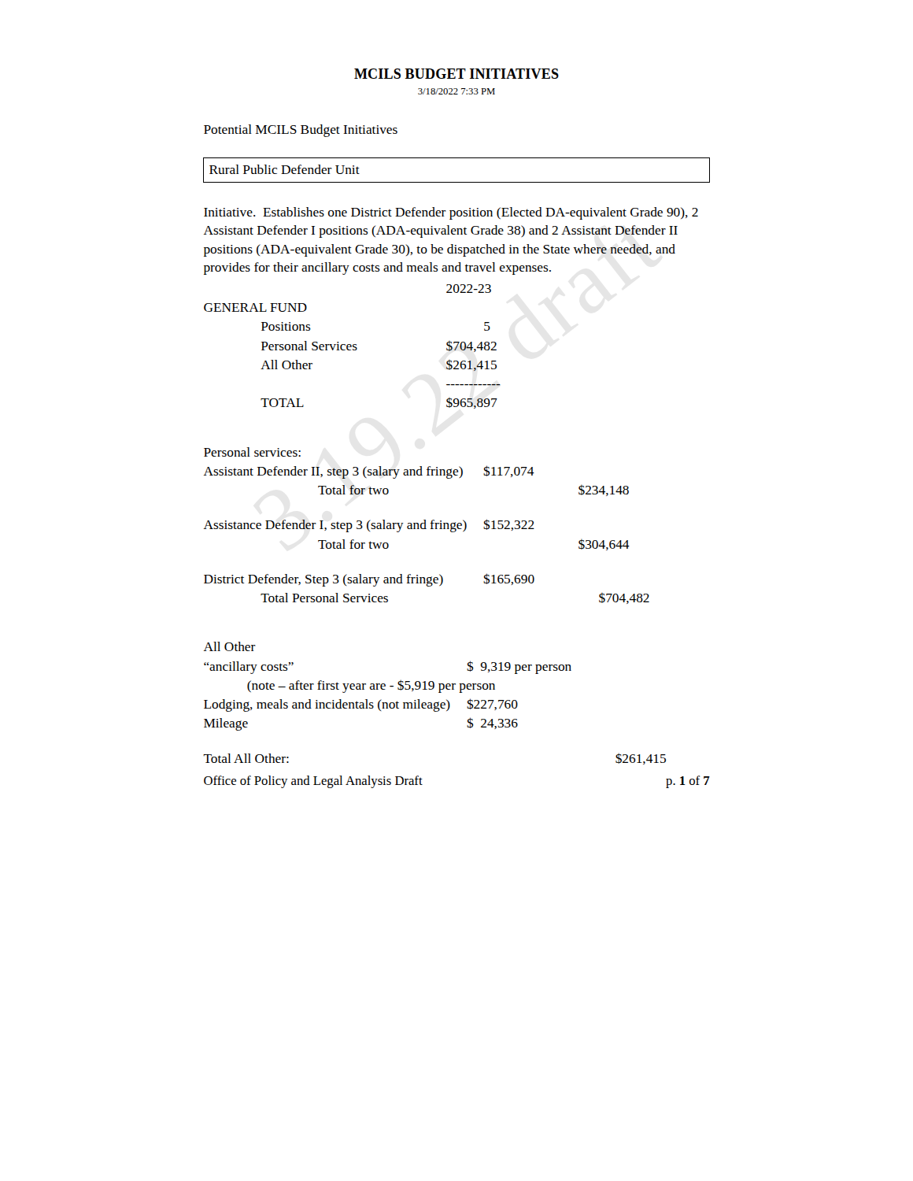3.19.22 draft
MCILS BUDGET INITIATIVES
3/18/2022 7:33 PM
Potential MCILS Budget Initiatives
Rural Public Defender Unit
Initiative. Establishes one District Defender position (Elected DA-equivalent Grade 90), 2 Assistant Defender I positions (ADA-equivalent Grade 38) and 2 Assistant Defender II positions (ADA-equivalent Grade 30), to be dispatched in the State where needed, and provides for their ancillary costs and meals and travel expenses.
| | 2022-23 |
| GENERAL FUND | |
| Positions | 5 |
| Personal Services | $704,482 |
| All Other | $261,415 |
| | ------------ |
| TOTAL | $965,897 |
| Personal services: | | |
| Assistant Defender II, step 3 (salary and fringe) | $117,074 | |
| Total for two | | $234,148 |
| Assistance Defender I, step 3 (salary and fringe) | $152,322 | |
| Total for two | | $304,644 |
| District Defender, Step 3 (salary and fringe) | $165,690 | |
| Total Personal Services | | $704,482 |
| All Other | | |
| “ancillary costs” | $ 9,319 per person | |
| (note – after first year are - $5,919 per person |
| Lodging, meals and incidentals (not mileage) | $227,760 | |
| Mileage | $ 24,336 | |
| Total All Other: | | $261,415 |
Office of Policy and Legal Analysis Draft
p. 1 of 7